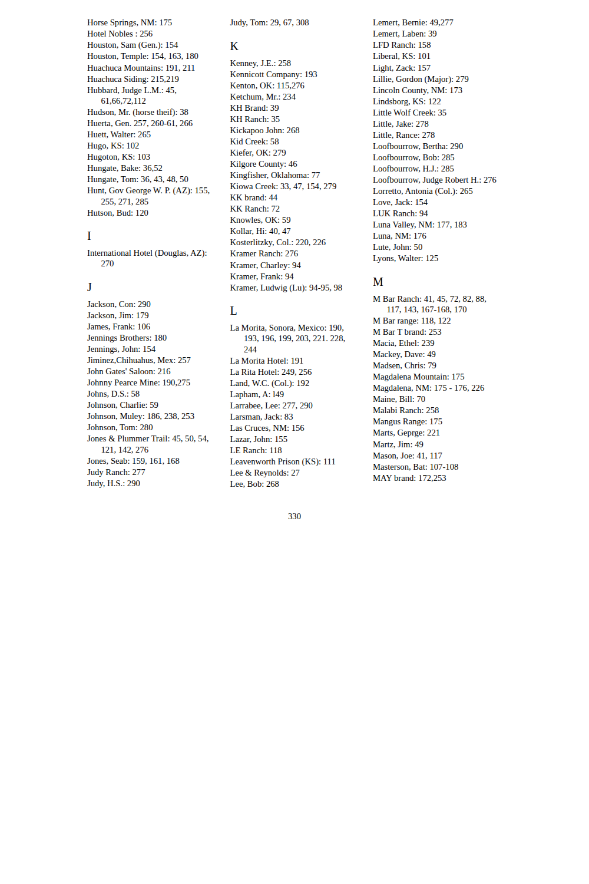Horse Springs, NM: 175
Hotel Nobles : 256
Houston, Sam (Gen.): 154
Houston, Temple: 154, 163, 180
Huachuca Mountains: 191, 211
Huachuca Siding: 215,219
Hubbard, Judge L.M.: 45, 61,66,72,112
Hudson, Mr. (horse theif): 38
Huerta, Gen. 257, 260-61, 266
Huett, Walter: 265
Hugo, KS: 102
Hugoton, KS: 103
Hungate, Bake: 36,52
Hungate, Tom: 36, 43, 48, 50
Hunt, Gov George W. P. (AZ): 155, 255, 271, 285
Hutson, Bud: 120
I
International Hotel (Douglas, AZ): 270
J
Jackson, Con: 290
Jackson, Jim: 179
James, Frank: 106
Jennings Brothers: 180
Jennings, John: 154
Jiminez,Chihuahus, Mex: 257
John Gates' Saloon: 216
Johnny Pearce Mine: 190,275
Johns, D.S.: 58
Johnson, Charlie: 59
Johnson, Muley: 186, 238, 253
Johnson, Tom: 280
Jones & Plummer Trail: 45, 50, 54, 121, 142, 276
Jones, Seab: 159, 161, 168
Judy Ranch: 277
Judy, H.S.: 290
Judy, Tom: 29, 67, 308
K
Kenney, J.E.: 258
Kennicott Company: 193
Kenton, OK: 115,276
Ketchum, Mr.: 234
KH Brand: 39
KH Ranch: 35
Kickapoo John: 268
Kid Creek: 58
Kiefer, OK: 279
Kilgore County: 46
Kingfisher, Oklahoma: 77
Kiowa Creek: 33, 47, 154, 279
KK brand: 44
KK Ranch: 72
Knowles, OK: 59
Kollar, Hi: 40, 47
Kosterlitzky, Col.: 220, 226
Kramer Ranch: 276
Kramer, Charley: 94
Kramer, Frank: 94
Kramer, Ludwig (Lu): 94-95, 98
L
La Morita, Sonora, Mexico: 190, 193, 196, 199, 203, 221. 228, 244
La Morita Hotel: 191
La Rita Hotel: 249, 256
Land, W.C. (Col.): 192
Lapham, A: l49
Larrabee, Lee: 277, 290
Larsman, Jack: 83
Las Cruces, NM: 156
Lazar, John: 155
LE Ranch: 118
Leavenworth Prison (KS): 111
Lee & Reynolds: 27
Lee, Bob: 268
Lemert, Bernie: 49,277
Lemert, Laben: 39
LFD Ranch: 158
Liberal, KS: 101
Light, Zack: 157
Lillie, Gordon (Major): 279
Lincoln County, NM: 173
Lindsborg, KS: 122
Little Wolf Creek: 35
Little, Jake: 278
Little, Rance: 278
Loofbourrow, Bertha: 290
Loofbourrow, Bob: 285
Loofbourrow, H.J.: 285
Loofbourrow, Judge Robert H.: 276
Lorretto, Antonia (Col.): 265
Love, Jack: 154
LUK Ranch: 94
Luna Valley, NM: 177, 183
Luna, NM: 176
Lute, John: 50
Lyons, Walter: 125
M
M Bar Ranch: 41, 45, 72, 82, 88, 117, 143, 167-168, 170
M Bar range: 118, 122
M Bar T brand: 253
Macia, Ethel: 239
Mackey, Dave: 49
Madsen, Chris: 79
Magdalena Mountain: 175
Magdalena, NM: 175 - 176, 226
Maine, Bill: 70
Malabi Ranch: 258
Mangus Range: 175
Marts, Geprge: 221
Martz, Jim: 49
Mason, Joe: 41, 117
Masterson, Bat: 107-108
MAY brand: 172,253
330